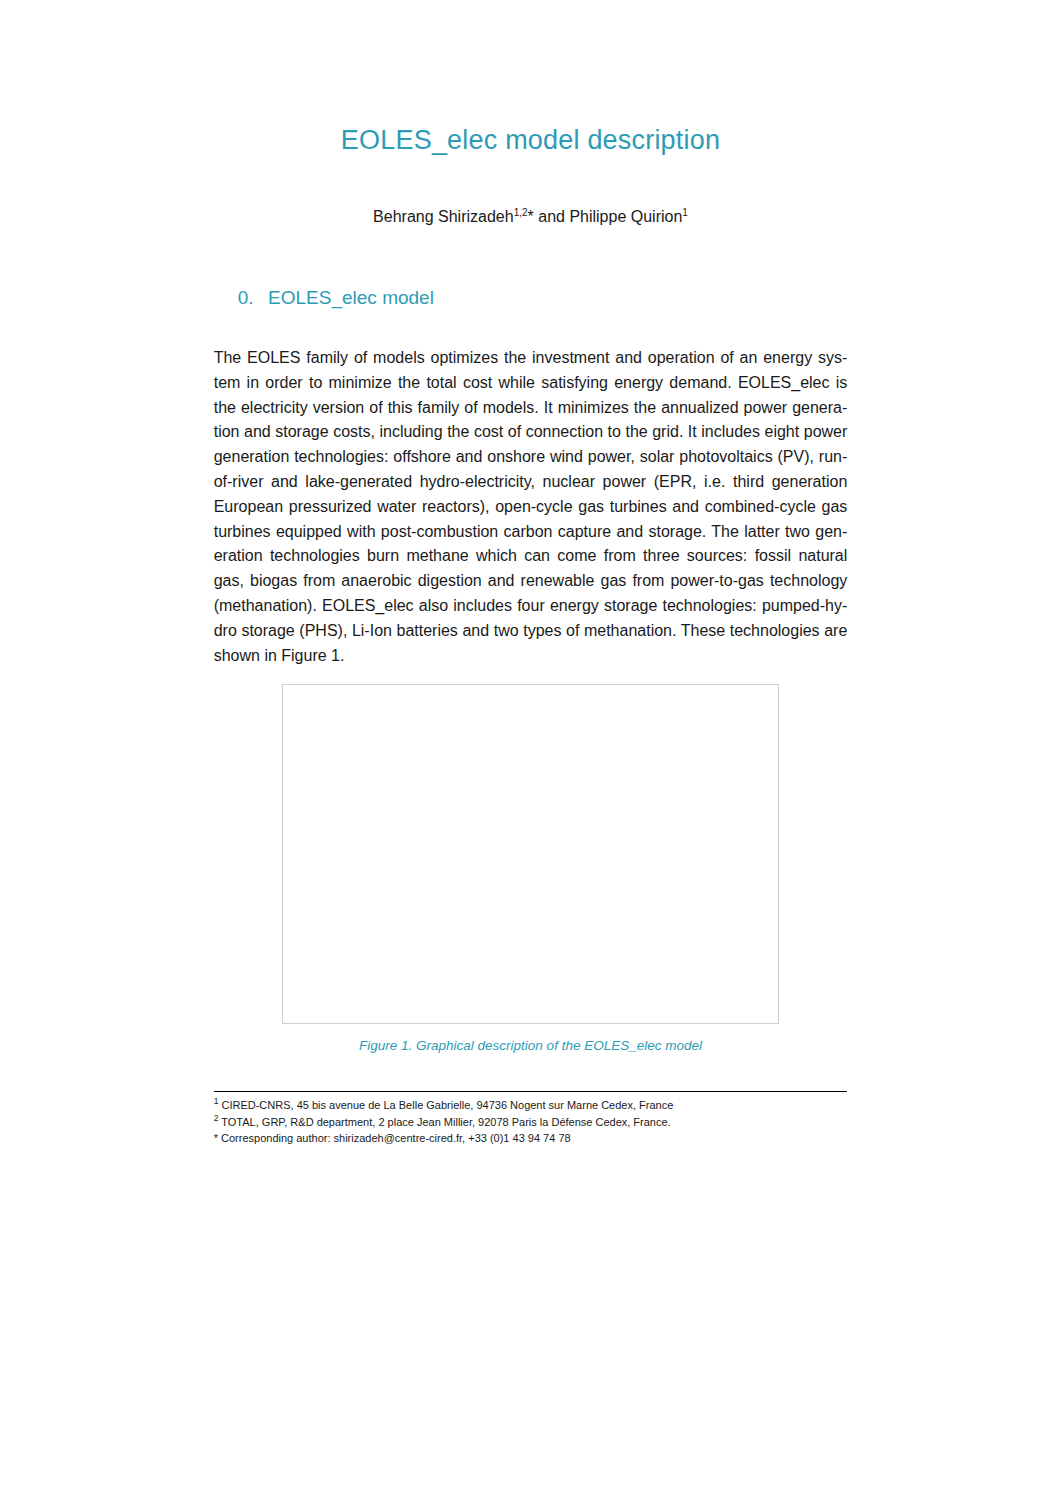EOLES_elec model description
Behrang Shirizadeh1,2* and Philippe Quirion1
0. EOLES_elec model
The EOLES family of models optimizes the investment and operation of an energy system in order to minimize the total cost while satisfying energy demand. EOLES_elec is the electricity version of this family of models. It minimizes the annualized power generation and storage costs, including the cost of connection to the grid. It includes eight power generation technologies: offshore and onshore wind power, solar photovoltaics (PV), run-of-river and lake-generated hydro-electricity, nuclear power (EPR, i.e. third generation European pressurized water reactors), open-cycle gas turbines and combined-cycle gas turbines equipped with post-combustion carbon capture and storage. The latter two generation technologies burn methane which can come from three sources: fossil natural gas, biogas from anaerobic digestion and renewable gas from power-to-gas technology (methanation). EOLES_elec also includes four energy storage technologies: pumped-hydro storage (PHS), Li-Ion batteries and two types of methanation. These technologies are shown in Figure 1.
Figure 1. Graphical description of the EOLES_elec model
1 CIRED-CNRS, 45 bis avenue de La Belle Gabrielle, 94736 Nogent sur Marne Cedex, France
2 TOTAL, GRP, R&D department, 2 place Jean Millier, 92078 Paris la Défense Cedex, France.
* Corresponding author: shirizadeh@centre-cired.fr, +33 (0)1 43 94 74 78